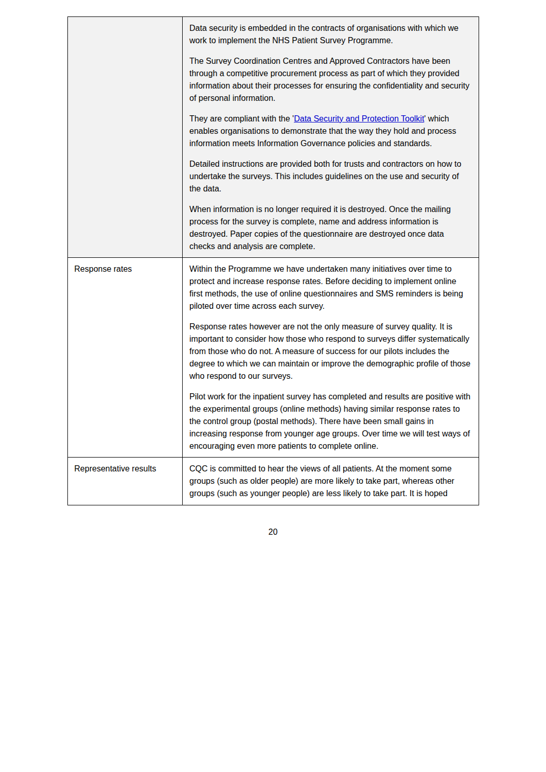| | Data security is embedded in the contracts of organisations with which we work to implement the NHS Patient Survey Programme. The Survey Coordination Centres and Approved Contractors have been through a competitive procurement process as part of which they provided information about their processes for ensuring the confidentiality and security of personal information. They are compliant with the ' Data Security and Protection Toolkit ' which enables organisations to demonstrate that the way they hold and process information meets Information Governance policies and standards. Detailed instructions are provided both for trusts and contractors on how to undertake the surveys. This includes guidelines on the use and security of the data. When information is no longer required it is destroyed. Once the mailing process for the survey is complete, name and address information is destroyed. Paper copies of the questionnaire are destroyed once data checks and analysis are complete. |
| Response rates | Within the Programme we have undertaken many initiatives over time to protect and increase response rates. Before deciding to implement online first methods, the use of online questionnaires and SMS reminders is being piloted over time across each survey. Response rates however are not the only measure of survey quality. It is important to consider how those who respond to surveys differ systematically from those who do not. A measure of success for our pilots includes the degree to which we can maintain or improve the demographic profile of those who respond to our surveys. Pilot work for the inpatient survey has completed and results are positive with the experimental groups (online methods) having similar response rates to the control group (postal methods). There have been small gains in increasing response from younger age groups. Over time we will test ways of encouraging even more patients to complete online. |
| Representative results | CQC is committed to hear the views of all patients. At the moment some groups (such as older people) are more likely to take part, whereas other groups (such as younger people) are less likely to take part. It is hoped |
20